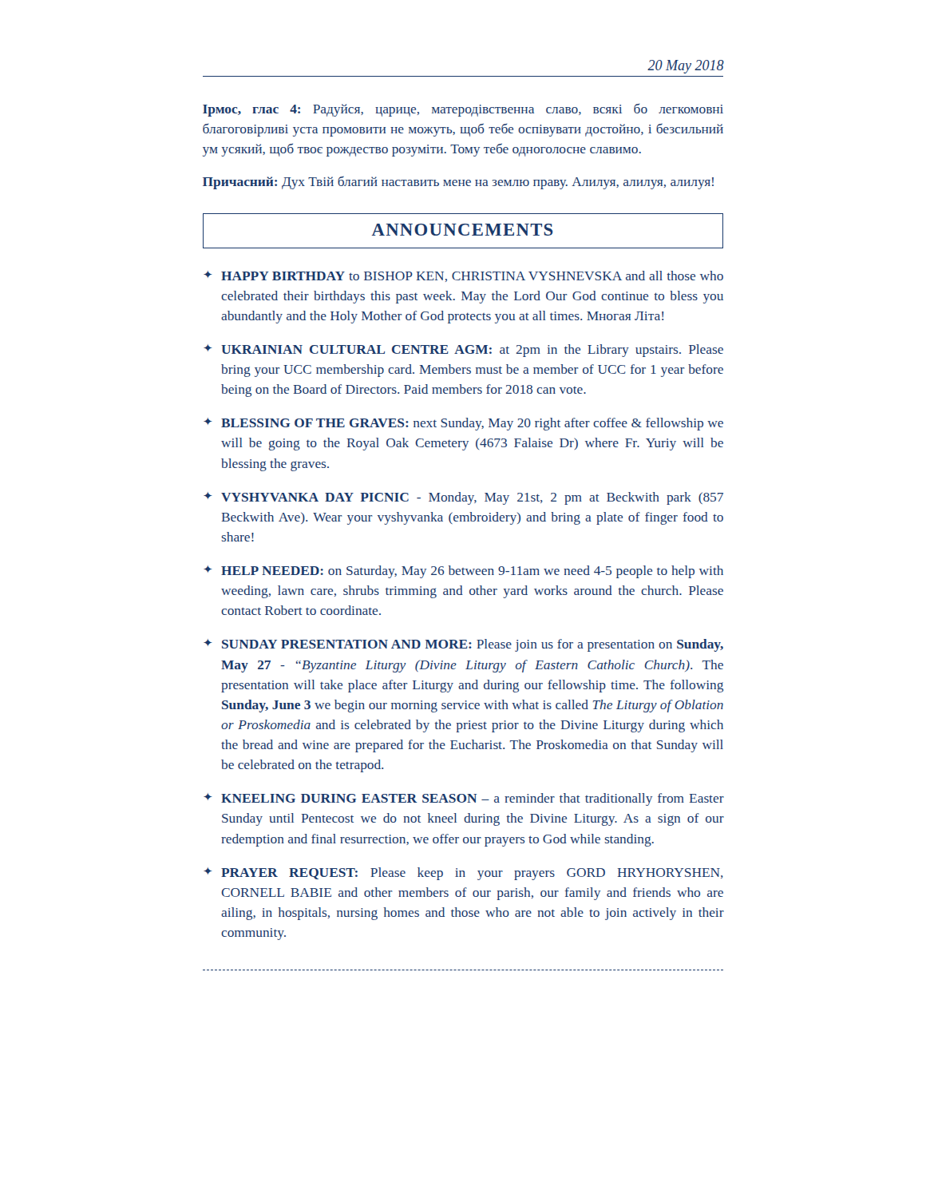20 May 2018
Ірмос, глас 4: Радуйся, царице, матеродівственна славо, всякі бо легкомовні благоговірливі уста промовити не можуть, щоб тебе оспівувати достойно, і безсильний ум усякий, щоб твоє рождество розуміти. Тому тебе одноголосне славимо.
Причасний: Дух Твій благий наставить мене на землю праву. Алилуя, алилуя, алилуя!
ANNOUNCEMENTS
HAPPY BIRTHDAY to BISHOP KEN, CHRISTINA VYSHNEVSKA and all those who celebrated their birthdays this past week. May the Lord Our God continue to bless you abundantly and the Holy Mother of God protects you at all times. Многая Літа!
UKRAINIAN CULTURAL CENTRE AGM: at 2pm in the Library upstairs. Please bring your UCC membership card. Members must be a member of UCC for 1 year before being on the Board of Directors. Paid members for 2018 can vote.
BLESSING OF THE GRAVES: next Sunday, May 20 right after coffee & fellowship we will be going to the Royal Oak Cemetery (4673 Falaise Dr) where Fr. Yuriy will be blessing the graves.
VYSHYVANKA DAY PICNIC - Monday, May 21st, 2 pm at Beckwith park (857 Beckwith Ave). Wear your vyshyvanka (embroidery) and bring a plate of finger food to share!
HELP NEEDED: on Saturday, May 26 between 9-11am we need 4-5 people to help with weeding, lawn care, shrubs trimming and other yard works around the church. Please contact Robert to coordinate.
SUNDAY PRESENTATION AND MORE: Please join us for a presentation on Sunday, May 27 - “Byzantine Liturgy (Divine Liturgy of Eastern Catholic Church). The presentation will take place after Liturgy and during our fellowship time. The following Sunday, June 3 we begin our morning service with what is called The Liturgy of Oblation or Proskomedia and is celebrated by the priest prior to the Divine Liturgy during which the bread and wine are prepared for the Eucharist. The Proskomedia on that Sunday will be celebrated on the tetrapod.
KNEELING DURING EASTER SEASON – a reminder that traditionally from Easter Sunday until Pentecost we do not kneel during the Divine Liturgy. As a sign of our redemption and final resurrection, we offer our prayers to God while standing.
PRAYER REQUEST: Please keep in your prayers GORD HRYHORYSHEN, CORNELL BABIE and other members of our parish, our family and friends who are ailing, in hospitals, nursing homes and those who are not able to join actively in their community.